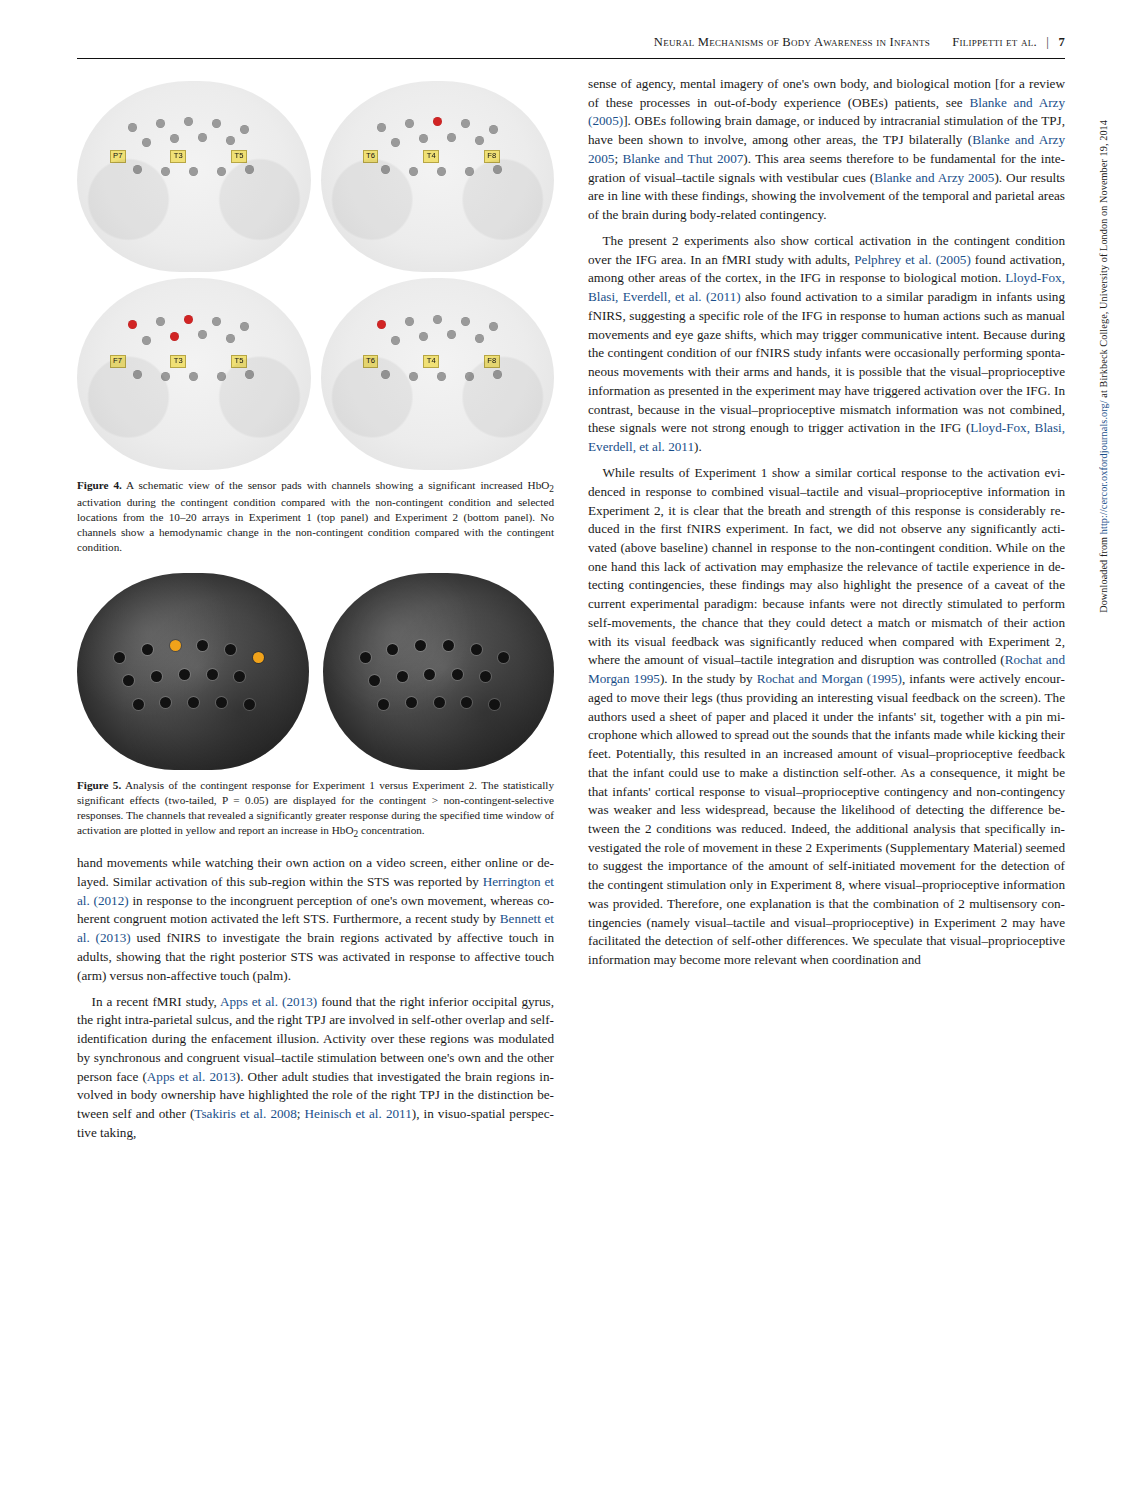Neural Mechanisms of Body Awareness in Infants Filippetti et al. | 7
Downloaded from http://cercor.oxfordjournals.org/ at Birkbeck College, University of London on November 19, 2014
P7 T3 T5
T6 T4 F8
F7 T3 T5
T6 T4 F8
Figure 4. A schematic view of the sensor pads with channels showing a significant increased HbO2 activation during the contingent condition compared with the non-contingent condition and selected locations from the 10–20 arrays in Experiment 1 (top panel) and Experiment 2 (bottom panel). No channels show a hemodynamic change in the non-contingent condition compared with the contingent condition.
Figure 5. Analysis of the contingent response for Experiment 1 versus Experiment 2. The statistically significant effects (two-tailed, P = 0.05) are displayed for the contingent > non-contingent-selective responses. The channels that revealed a significantly greater response during the specified time window of activation are plotted in yellow and report an increase in HbO2 concentration.
hand movements while watching their own action on a video screen, either online or delayed. Similar activation of this sub-region within the STS was reported by Herrington et al. (2012) in response to the incongruent perception of one's own movement, whereas coherent congruent motion activated the left STS. Furthermore, a recent study by Bennett et al. (2013) used fNIRS to investigate the brain regions activated by affective touch in adults, showing that the right posterior STS was activated in response to affective touch (arm) versus non-affective touch (palm).
In a recent fMRI study, Apps et al. (2013) found that the right inferior occipital gyrus, the right intra-parietal sulcus, and the right TPJ are involved in self-other overlap and self-identification during the enfacement illusion. Activity over these regions was modulated by synchronous and congruent visual–tactile stimulation between one's own and the other person face (Apps et al. 2013). Other adult studies that investigated the brain regions involved in body ownership have highlighted the role of the right TPJ in the distinction between self and other (Tsakiris et al. 2008; Heinisch et al. 2011), in visuo-spatial perspective taking,
sense of agency, mental imagery of one's own body, and biological motion [for a review of these processes in out-of-body experience (OBEs) patients, see Blanke and Arzy (2005)]. OBEs following brain damage, or induced by intracranial stimulation of the TPJ, have been shown to involve, among other areas, the TPJ bilaterally (Blanke and Arzy 2005; Blanke and Thut 2007). This area seems therefore to be fundamental for the integration of visual–tactile signals with vestibular cues (Blanke and Arzy 2005). Our results are in line with these findings, showing the involvement of the temporal and parietal areas of the brain during body-related contingency.
The present 2 experiments also show cortical activation in the contingent condition over the IFG area. In an fMRI study with adults, Pelphrey et al. (2005) found activation, among other areas of the cortex, in the IFG in response to biological motion. Lloyd-Fox, Blasi, Everdell, et al. (2011) also found activation to a similar paradigm in infants using fNIRS, suggesting a specific role of the IFG in response to human actions such as manual movements and eye gaze shifts, which may trigger communicative intent. Because during the contingent condition of our fNIRS study infants were occasionally performing spontaneous movements with their arms and hands, it is possible that the visual–proprioceptive information as presented in the experiment may have triggered activation over the IFG. In contrast, because in the visual–proprioceptive mismatch information was not combined, these signals were not strong enough to trigger activation in the IFG (Lloyd-Fox, Blasi, Everdell, et al. 2011).
While results of Experiment 1 show a similar cortical response to the activation evidenced in response to combined visual–tactile and visual–proprioceptive information in Experiment 2, it is clear that the breath and strength of this response is considerably reduced in the first fNIRS experiment. In fact, we did not observe any significantly activated (above baseline) channel in response to the non-contingent condition. While on the one hand this lack of activation may emphasize the relevance of tactile experience in detecting contingencies, these findings may also highlight the presence of a caveat of the current experimental paradigm: because infants were not directly stimulated to perform self-movements, the chance that they could detect a match or mismatch of their action with its visual feedback was significantly reduced when compared with Experiment 2, where the amount of visual–tactile integration and disruption was controlled (Rochat and Morgan 1995). In the study by Rochat and Morgan (1995), infants were actively encouraged to move their legs (thus providing an interesting visual feedback on the screen). The authors used a sheet of paper and placed it under the infants' sit, together with a pin microphone which allowed to spread out the sounds that the infants made while kicking their feet. Potentially, this resulted in an increased amount of visual–proprioceptive feedback that the infant could use to make a distinction self-other. As a consequence, it might be that infants' cortical response to visual–proprioceptive contingency and non-contingency was weaker and less widespread, because the likelihood of detecting the difference between the 2 conditions was reduced. Indeed, the additional analysis that specifically investigated the role of movement in these 2 Experiments (Supplementary Material) seemed to suggest the importance of the amount of self-initiated movement for the detection of the contingent stimulation only in Experiment 8, where visual–proprioceptive information was provided. Therefore, one explanation is that the combination of 2 multisensory contingencies (namely visual–tactile and visual–proprioceptive) in Experiment 2 may have facilitated the detection of self-other differences. We speculate that visual–proprioceptive information may become more relevant when coordination and